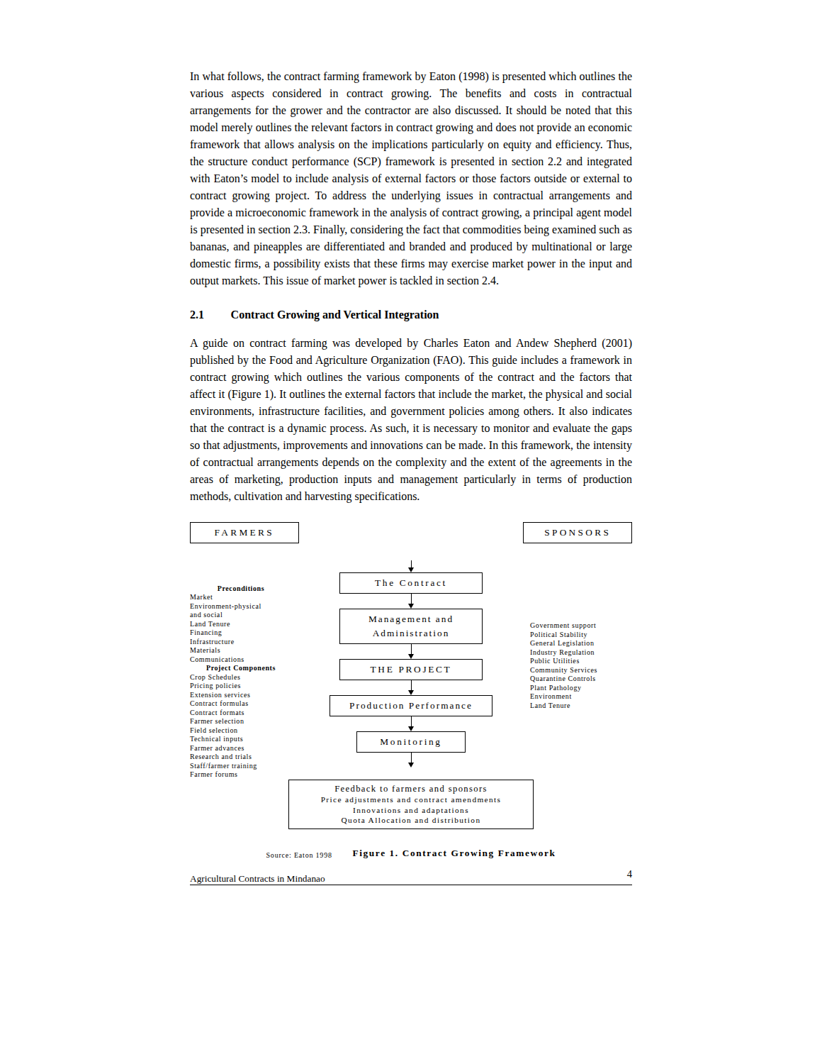In what follows, the contract farming framework by Eaton (1998) is presented which outlines the various aspects considered in contract growing. The benefits and costs in contractual arrangements for the grower and the contractor are also discussed. It should be noted that this model merely outlines the relevant factors in contract growing and does not provide an economic framework that allows analysis on the implications particularly on equity and efficiency. Thus, the structure conduct performance (SCP) framework is presented in section 2.2 and integrated with Eaton’s model to include analysis of external factors or those factors outside or external to contract growing project. To address the underlying issues in contractual arrangements and provide a microeconomic framework in the analysis of contract growing, a principal agent model is presented in section 2.3. Finally, considering the fact that commodities being examined such as bananas, and pineapples are differentiated and branded and produced by multinational or large domestic firms, a possibility exists that these firms may exercise market power in the input and output markets. This issue of market power is tackled in section 2.4.
2.1 Contract Growing and Vertical Integration
A guide on contract farming was developed by Charles Eaton and Andew Shepherd (2001) published by the Food and Agriculture Organization (FAO). This guide includes a framework in contract growing which outlines the various components of the contract and the factors that affect it (Figure 1). It outlines the external factors that include the market, the physical and social environments, infrastructure facilities, and government policies among others. It also indicates that the contract is a dynamic process. As such, it is necessary to monitor and evaluate the gaps so that adjustments, improvements and innovations can be made. In this framework, the intensity of contractual arrangements depends on the complexity and the extent of the agreements in the areas of marketing, production inputs and management particularly in terms of production methods, cultivation and harvesting specifications.
FARMERS
SPONSORS
Preconditions
Market
Environment-physical
and social
Land Tenure
Financing
Infrastructure
Materials
Communications
Project Components
Crop Schedules
Pricing policies
Extension services
Contract formulas
Contract formats
Farmer selection
Field selection
Technical inputs
Farmer advances
Research and trials
Staff/farmer training
Farmer forums
The Contract
Management and
Administration
THE PROJECT
Production Performance
Monitoring
Government support
Political Stability
General Legislation
Industry Regulation
Public Utilities
Community Services
Quarantine Controls
Plant Pathology
Environment
Land Tenure
Feedback to farmers and sponsors
Price adjustments and contract amendments
Innovations and adaptations
Quota Allocation and distribution
Source: Eaton 1998
Figure 1. Contract Growing Framework
Agricultural Contracts in Mindanao
4